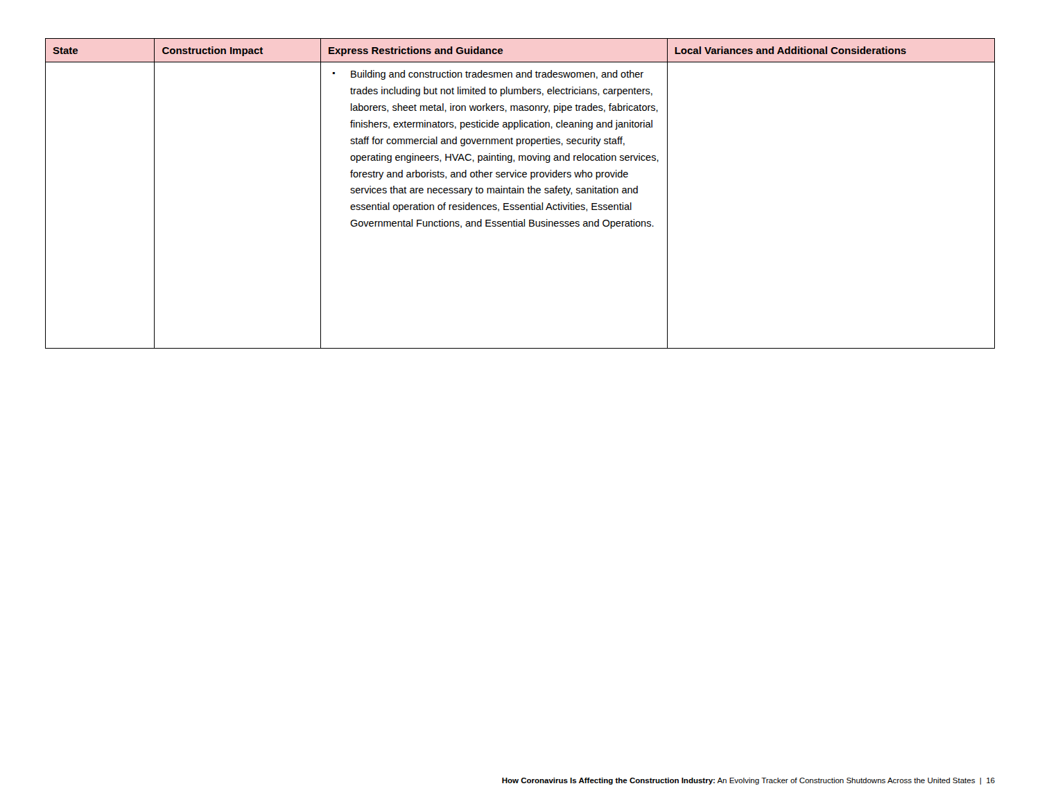| State | Construction Impact | Express Restrictions and Guidance | Local Variances and Additional Considerations |
| --- | --- | --- | --- |
| | | Building and construction tradesmen and tradeswomen, and other trades including but not limited to plumbers, electricians, carpenters, laborers, sheet metal, iron workers, masonry, pipe trades, fabricators, finishers, exterminators, pesticide application, cleaning and janitorial staff for commercial and government properties, security staff, operating engineers, HVAC, painting, moving and relocation services, forestry and arborists, and other service providers who provide services that are necessary to maintain the safety, sanitation and essential operation of residences, Essential Activities, Essential Governmental Functions, and Essential Businesses and Operations. | |
How Coronavirus Is Affecting the Construction Industry: An Evolving Tracker of Construction Shutdowns Across the United States | 16